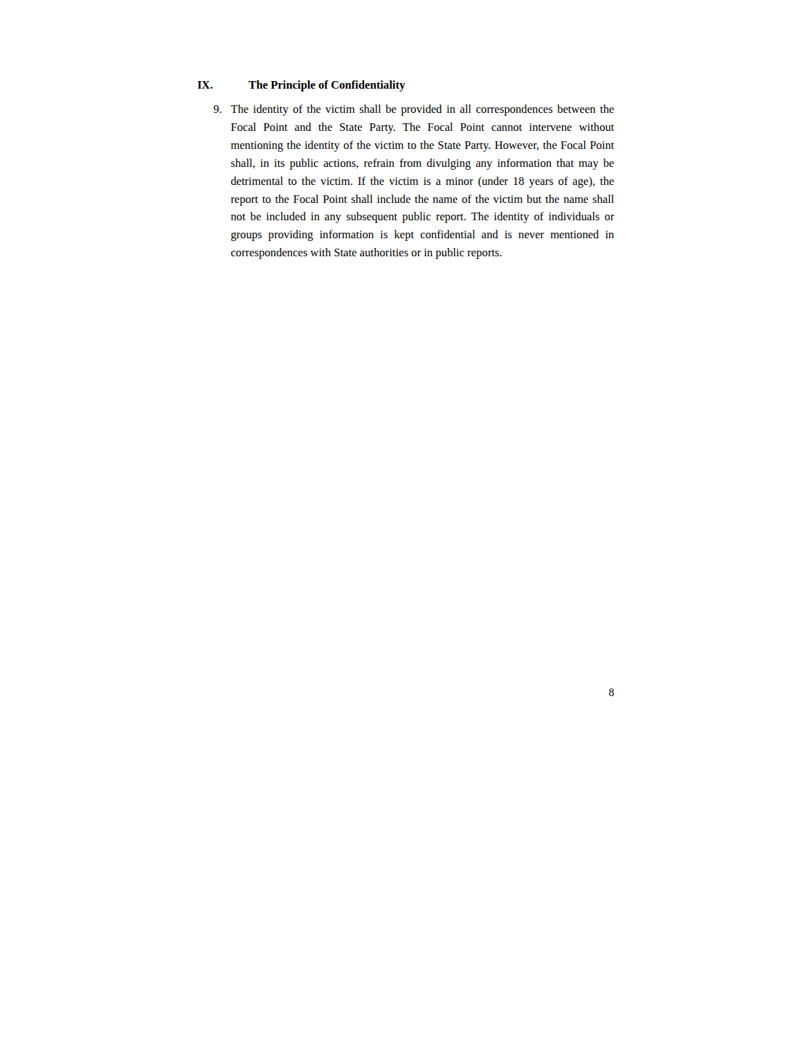IX. The Principle of Confidentiality
9. The identity of the victim shall be provided in all correspondences between the Focal Point and the State Party. The Focal Point cannot intervene without mentioning the identity of the victim to the State Party. However, the Focal Point shall, in its public actions, refrain from divulging any information that may be detrimental to the victim. If the victim is a minor (under 18 years of age), the report to the Focal Point shall include the name of the victim but the name shall not be included in any subsequent public report. The identity of individuals or groups providing information is kept confidential and is never mentioned in correspondences with State authorities or in public reports.
8